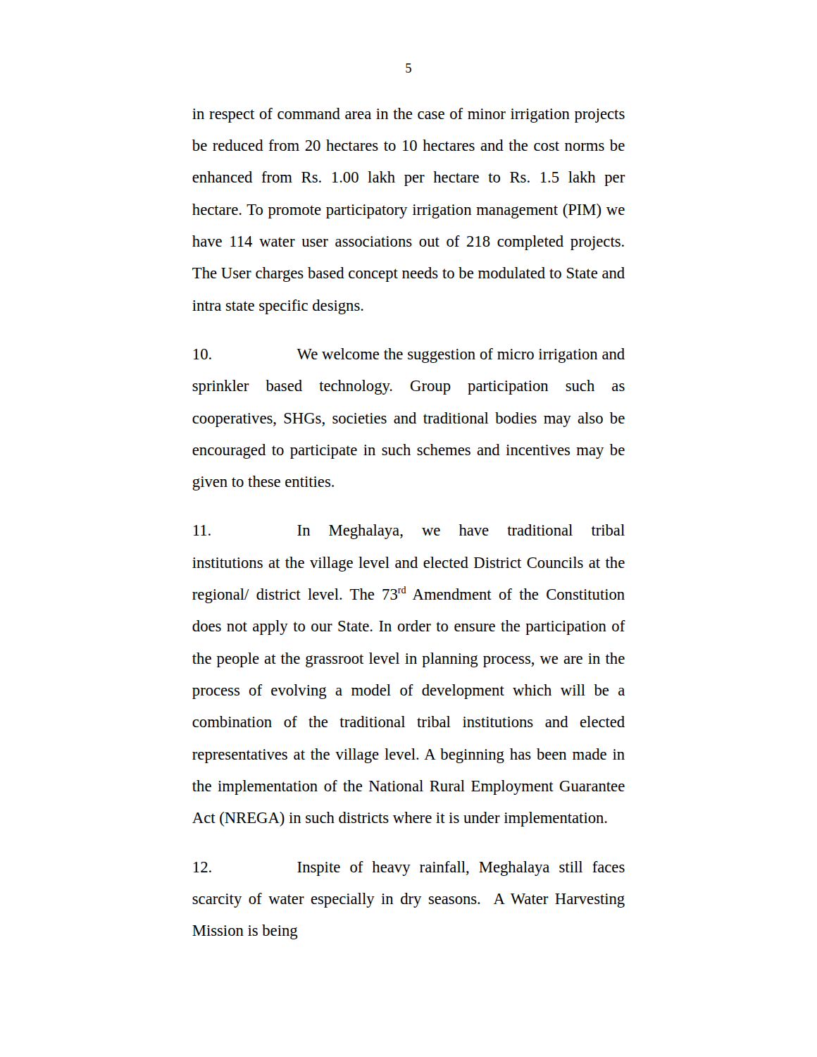5
in respect of command area in the case of minor irrigation projects be reduced from 20 hectares to 10 hectares and the cost norms be enhanced from Rs. 1.00 lakh per hectare to Rs. 1.5 lakh per hectare. To promote participatory irrigation management (PIM) we have 114 water user associations out of 218 completed projects. The User charges based concept needs to be modulated to State and intra state specific designs.
10. We welcome the suggestion of micro irrigation and sprinkler based technology. Group participation such as cooperatives, SHGs, societies and traditional bodies may also be encouraged to participate in such schemes and incentives may be given to these entities.
11. In Meghalaya, we have traditional tribal institutions at the village level and elected District Councils at the regional/ district level. The 73rd Amendment of the Constitution does not apply to our State. In order to ensure the participation of the people at the grassroot level in planning process, we are in the process of evolving a model of development which will be a combination of the traditional tribal institutions and elected representatives at the village level. A beginning has been made in the implementation of the National Rural Employment Guarantee Act (NREGA) in such districts where it is under implementation.
12. Inspite of heavy rainfall, Meghalaya still faces scarcity of water especially in dry seasons. A Water Harvesting Mission is being